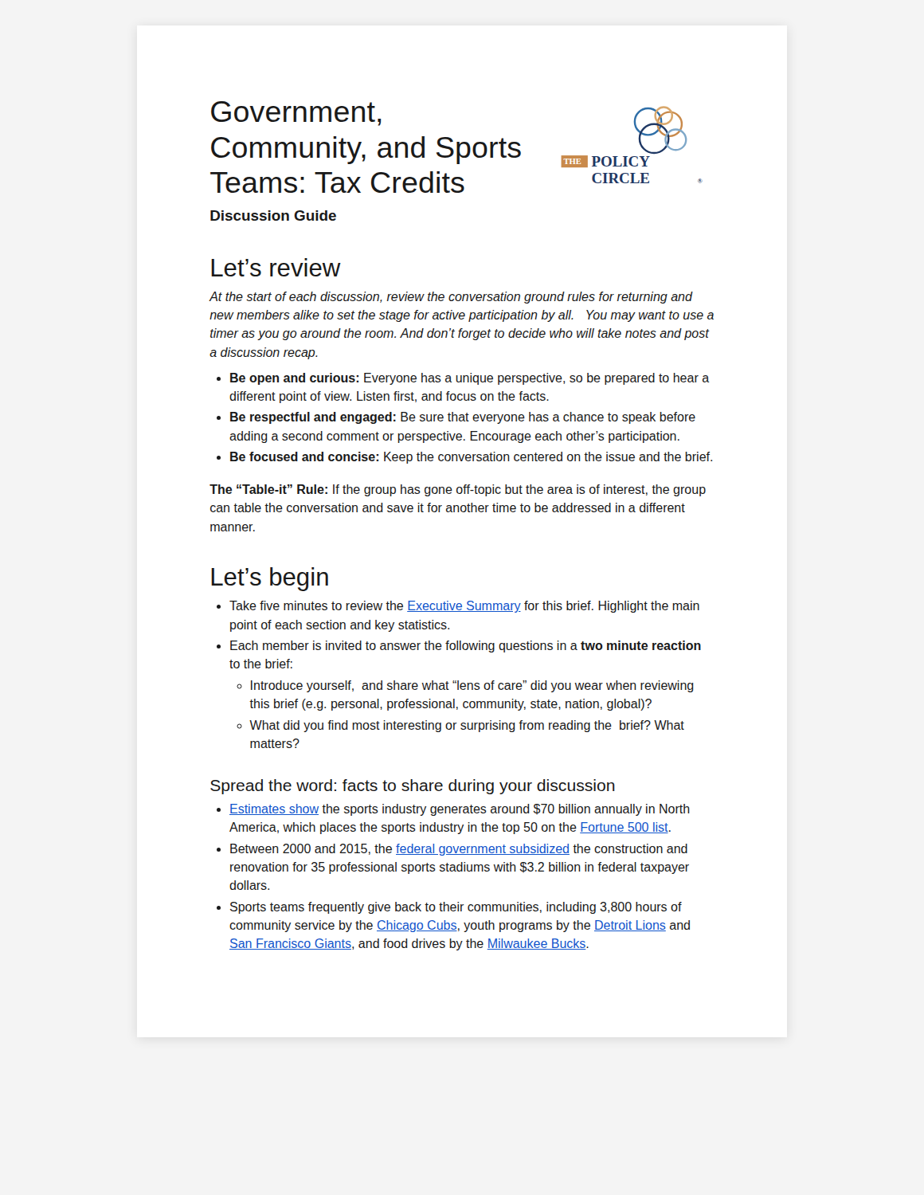Government, Community, and Sports Teams: Tax Credits
Discussion Guide
THE POLICY CIRCLE ®
Let’s review
At the start of each discussion, review the conversation ground rules for returning and new members alike to set the stage for active participation by all. You may want to use a timer as you go around the room. And don’t forget to decide who will take notes and post a discussion recap.
Be open and curious: Everyone has a unique perspective, so be prepared to hear a different point of view. Listen first, and focus on the facts.
Be respectful and engaged: Be sure that everyone has a chance to speak before adding a second comment or perspective. Encourage each other’s participation.
Be focused and concise: Keep the conversation centered on the issue and the brief.
The “Table-it” Rule: If the group has gone off-topic but the area is of interest, the group can table the conversation and save it for another time to be addressed in a different manner.
Let’s begin
Take five minutes to review the Executive Summary for this brief. Highlight the main point of each section and key statistics.
Each member is invited to answer the following questions in a two minute reaction to the brief:
Introduce yourself, and share what “lens of care” did you wear when reviewing this brief (e.g. personal, professional, community, state, nation, global)?
What did you find most interesting or surprising from reading the brief? What matters?
Spread the word: facts to share during your discussion
Estimates show the sports industry generates around $70 billion annually in North America, which places the sports industry in the top 50 on the Fortune 500 list.
Between 2000 and 2015, the federal government subsidized the construction and renovation for 35 professional sports stadiums with $3.2 billion in federal taxpayer dollars.
Sports teams frequently give back to their communities, including 3,800 hours of community service by the Chicago Cubs, youth programs by the Detroit Lions and San Francisco Giants, and food drives by the Milwaukee Bucks.